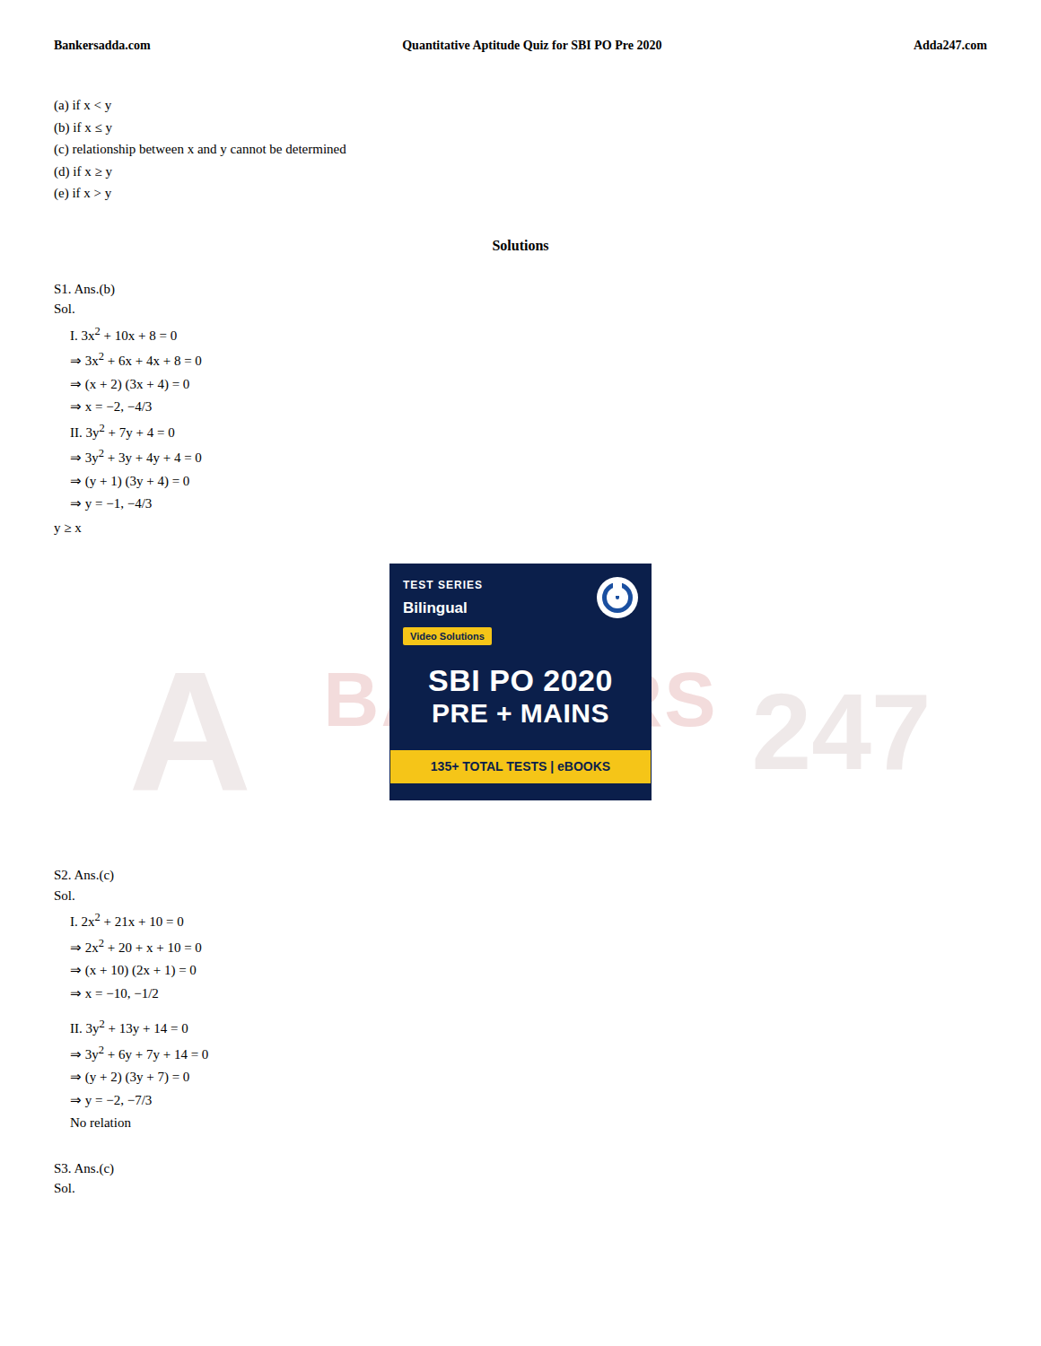Bankersadda.com
Quantitative Aptitude Quiz for SBI PO Pre 2020
Adda247.com
(a) if x < y
(b) if x ≤ y
(c) relationship between x and y cannot be determined
(d) if x ≥ y
(e) if x > y
Solutions
S1. Ans.(b)
Sol.
I. 3x2 + 10x + 8 = 0
⇒ 3x2 + 6x + 4x + 8 = 0
⇒ (x + 2) (3x + 4) = 0
⇒ x = −2, −4/3
II. 3y2 + 7y + 4 = 0
⇒ 3y2 + 3y + 4y + 4 = 0
⇒ (y + 1) (3y + 4) = 0
⇒ y = −1, −4/3
y ≥ x
A
BANKERS
247
TEST SERIES
Bilingual
Video Solutions
SBI PO 2020
PRE + MAINS
135+ TOTAL TESTS | eBOOKS
S2. Ans.(c)
Sol.
I. 2x2 + 21x + 10 = 0
⇒ 2x2 + 20 + x + 10 = 0
⇒ (x + 10) (2x + 1) = 0
⇒ x = −10, −1/2
II. 3y2 + 13y + 14 = 0
⇒ 3y2 + 6y + 7y + 14 = 0
⇒ (y + 2) (3y + 7) = 0
⇒ y = −2, −7/3
No relation
S3. Ans.(c)
Sol.